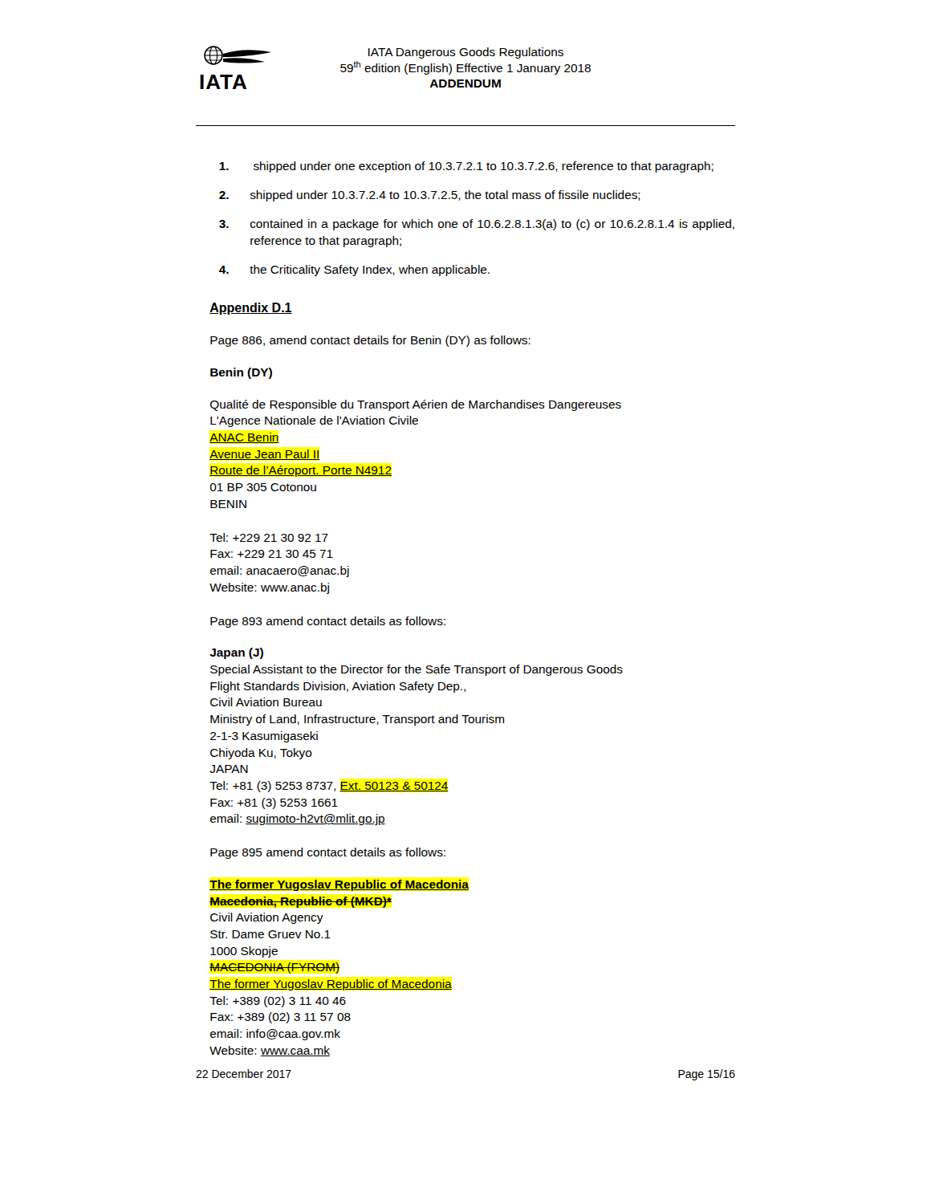IATA
IATA Dangerous Goods Regulations
59th edition (English) Effective 1 January 2018
ADDENDUM
1. shipped under one exception of 10.3.7.2.1 to 10.3.7.2.6, reference to that paragraph;
2. shipped under 10.3.7.2.4 to 10.3.7.2.5, the total mass of fissile nuclides;
3. contained in a package for which one of 10.6.2.8.1.3(a) to (c) or 10.6.2.8.1.4 is applied, reference to that paragraph;
4. the Criticality Safety Index, when applicable.
Appendix D.1
Page 886, amend contact details for Benin (DY) as follows:
Benin (DY)
Qualité de Responsible du Transport Aérien de Marchandises Dangereuses
L'Agence Nationale de l'Aviation Civile
ANAC Benin
Avenue Jean Paul II
Route de l’Aéroport. Porte N4912
01 BP 305 Cotonou
BENIN
Tel: +229 21 30 92 17
Fax: +229 21 30 45 71
email: anacaero@anac.bj
Website: www.anac.bj
Page 893 amend contact details as follows:
Japan (J)
Special Assistant to the Director for the Safe Transport of Dangerous Goods
Flight Standards Division, Aviation Safety Dep.,
Civil Aviation Bureau
Ministry of Land, Infrastructure, Transport and Tourism
2-1-3 Kasumigaseki
Chiyoda Ku, Tokyo
JAPAN
Tel: +81 (3) 5253 8737, Ext. 50123 & 50124
Fax: +81 (3) 5253 1661
email: sugimoto-h2vt@mlit.go.jp
Page 895 amend contact details as follows:
The former Yugoslav Republic of Macedonia
Macedonia, Republic of (MKD)*
Civil Aviation Agency
Str. Dame Gruev No.1
1000 Skopje
MACEDONIA (FYROM)
The former Yugoslav Republic of Macedonia
Tel: +389 (02) 3 11 40 46
Fax: +389 (02) 3 11 57 08
email: info@caa.gov.mk
Website: www.caa.mk
22 December 2017 Page 15/16